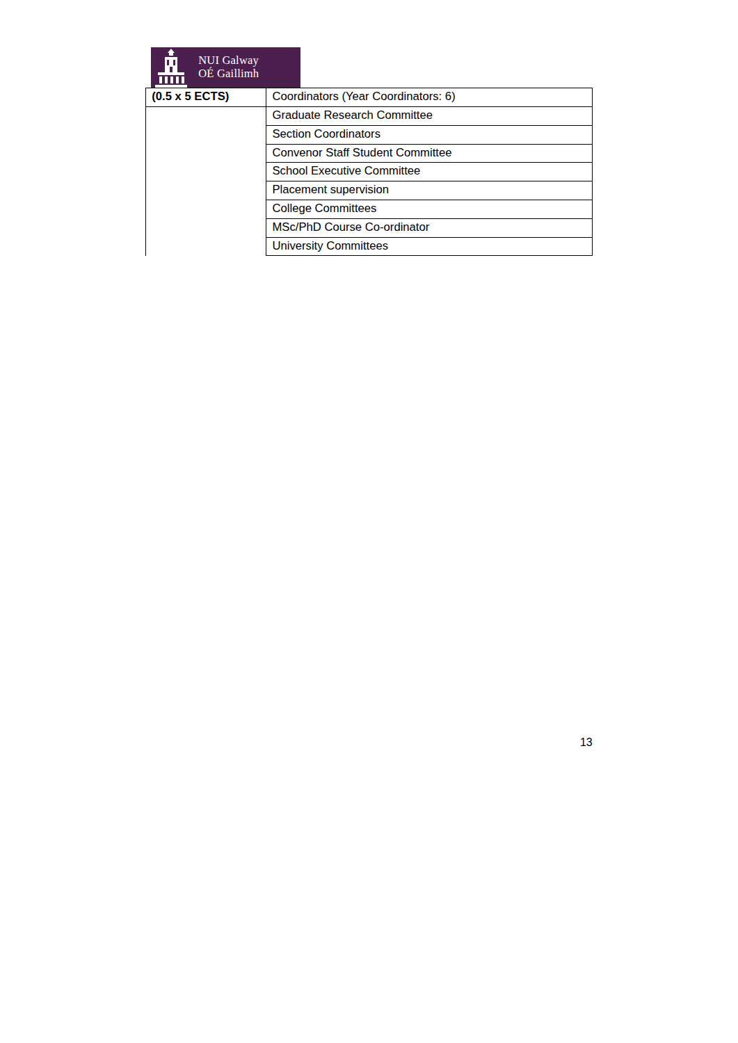NUI Galway OÉ Gaillimh
| (0.5 x 5 ECTS) | Coordinators (Year Coordinators: 6) |
| | Graduate Research Committee |
| | Section Coordinators |
| | Convenor Staff Student Committee |
| | School Executive Committee |
| | Placement supervision |
| | College Committees |
| | MSc/PhD Course Co-ordinator |
| | University Committees |
13